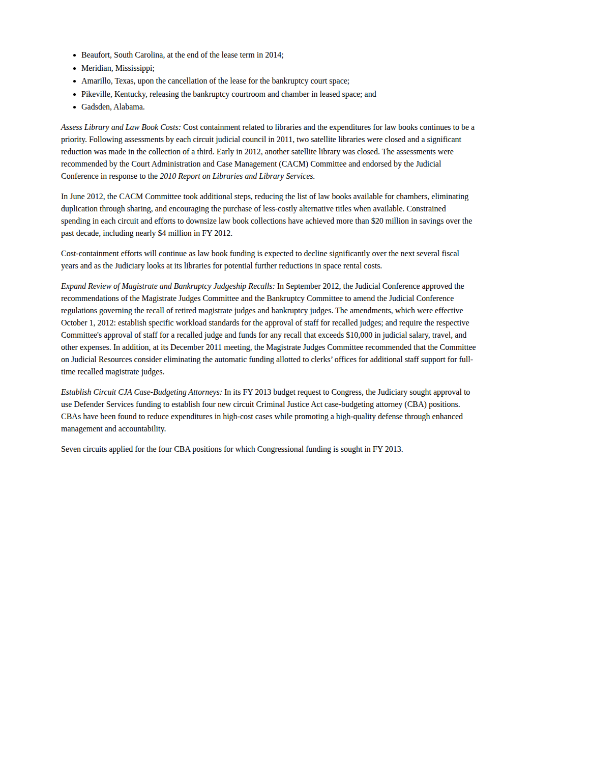Beaufort, South Carolina, at the end of the lease term in 2014;
Meridian, Mississippi;
Amarillo, Texas, upon the cancellation of the lease for the bankruptcy court space;
Pikeville, Kentucky, releasing the bankruptcy courtroom and chamber in leased space; and
Gadsden, Alabama.
Assess Library and Law Book Costs: Cost containment related to libraries and the expenditures for law books continues to be a priority. Following assessments by each circuit judicial council in 2011, two satellite libraries were closed and a significant reduction was made in the collection of a third. Early in 2012, another satellite library was closed. The assessments were recommended by the Court Administration and Case Management (CACM) Committee and endorsed by the Judicial Conference in response to the 2010 Report on Libraries and Library Services.
In June 2012, the CACM Committee took additional steps, reducing the list of law books available for chambers, eliminating duplication through sharing, and encouraging the purchase of less-costly alternative titles when available. Constrained spending in each circuit and efforts to downsize law book collections have achieved more than $20 million in savings over the past decade, including nearly $4 million in FY 2012.
Cost-containment efforts will continue as law book funding is expected to decline significantly over the next several fiscal years and as the Judiciary looks at its libraries for potential further reductions in space rental costs.
Expand Review of Magistrate and Bankruptcy Judgeship Recalls: In September 2012, the Judicial Conference approved the recommendations of the Magistrate Judges Committee and the Bankruptcy Committee to amend the Judicial Conference regulations governing the recall of retired magistrate judges and bankruptcy judges. The amendments, which were effective October 1, 2012: establish specific workload standards for the approval of staff for recalled judges; and require the respective Committee's approval of staff for a recalled judge and funds for any recall that exceeds $10,000 in judicial salary, travel, and other expenses. In addition, at its December 2011 meeting, the Magistrate Judges Committee recommended that the Committee on Judicial Resources consider eliminating the automatic funding allotted to clerks’ offices for additional staff support for full-time recalled magistrate judges.
Establish Circuit CJA Case-Budgeting Attorneys: In its FY 2013 budget request to Congress, the Judiciary sought approval to use Defender Services funding to establish four new circuit Criminal Justice Act case-budgeting attorney (CBA) positions. CBAs have been found to reduce expenditures in high-cost cases while promoting a high-quality defense through enhanced management and accountability.
Seven circuits applied for the four CBA positions for which Congressional funding is sought in FY 2013.